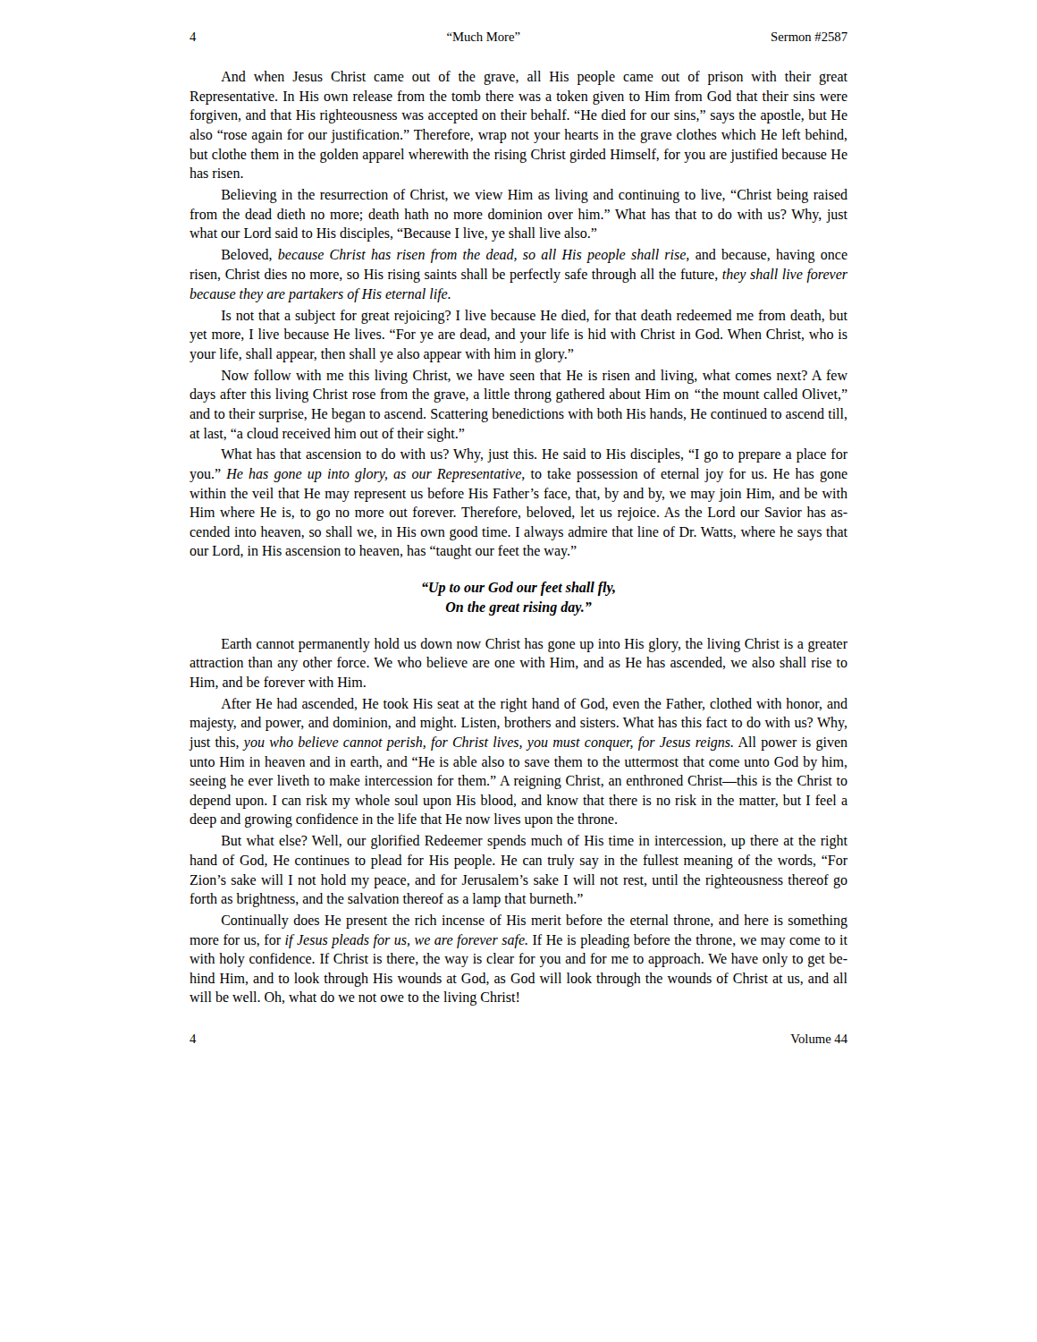4 “Much More” Sermon #2587
And when Jesus Christ came out of the grave, all His people came out of prison with their great Representative. In His own release from the tomb there was a token given to Him from God that their sins were forgiven, and that His righteousness was accepted on their behalf. “He died for our sins,” says the apostle, but He also “rose again for our justification.” Therefore, wrap not your hearts in the grave clothes which He left behind, but clothe them in the golden apparel wherewith the rising Christ girded Himself, for you are justified because He has risen.
Believing in the resurrection of Christ, we view Him as living and continuing to live, “Christ being raised from the dead dieth no more; death hath no more dominion over him.” What has that to do with us? Why, just what our Lord said to His disciples, “Because I live, ye shall live also.”
Beloved, because Christ has risen from the dead, so all His people shall rise, and because, having once risen, Christ dies no more, so His rising saints shall be perfectly safe through all the future, they shall live forever because they are partakers of His eternal life.
Is not that a subject for great rejoicing? I live because He died, for that death redeemed me from death, but yet more, I live because He lives. “For ye are dead, and your life is hid with Christ in God. When Christ, who is your life, shall appear, then shall ye also appear with him in glory.”
Now follow with me this living Christ, we have seen that He is risen and living, what comes next? A few days after this living Christ rose from the grave, a little throng gathered about Him on “the mount called Olivet,” and to their surprise, He began to ascend. Scattering benedictions with both His hands, He continued to ascend till, at last, “a cloud received him out of their sight.”
What has that ascension to do with us? Why, just this. He said to His disciples, “I go to prepare a place for you.” He has gone up into glory, as our Representative, to take possession of eternal joy for us. He has gone within the veil that He may represent us before His Father’s face, that, by and by, we may join Him, and be with Him where He is, to go no more out forever. Therefore, beloved, let us rejoice. As the Lord our Savior has ascended into heaven, so shall we, in His own good time. I always admire that line of Dr. Watts, where he says that our Lord, in His ascension to heaven, has “taught our feet the way.”
“Up to our God our feet shall fly,
On the great rising day.”
Earth cannot permanently hold us down now Christ has gone up into His glory, the living Christ is a greater attraction than any other force. We who believe are one with Him, and as He has ascended, we also shall rise to Him, and be forever with Him.
After He had ascended, He took His seat at the right hand of God, even the Father, clothed with honor, and majesty, and power, and dominion, and might. Listen, brothers and sisters. What has this fact to do with us? Why, just this, you who believe cannot perish, for Christ lives, you must conquer, for Jesus reigns. All power is given unto Him in heaven and in earth, and “He is able also to save them to the uttermost that come unto God by him, seeing he ever liveth to make intercession for them.” A reigning Christ, an enthroned Christ—this is the Christ to depend upon. I can risk my whole soul upon His blood, and know that there is no risk in the matter, but I feel a deep and growing confidence in the life that He now lives upon the throne.
But what else? Well, our glorified Redeemer spends much of His time in intercession, up there at the right hand of God, He continues to plead for His people. He can truly say in the fullest meaning of the words, “For Zion’s sake will I not hold my peace, and for Jerusalem’s sake I will not rest, until the righteousness thereof go forth as brightness, and the salvation thereof as a lamp that burneth.”
Continually does He present the rich incense of His merit before the eternal throne, and here is something more for us, for if Jesus pleads for us, we are forever safe. If He is pleading before the throne, we may come to it with holy confidence. If Christ is there, the way is clear for you and for me to approach. We have only to get behind Him, and to look through His wounds at God, as God will look through the wounds of Christ at us, and all will be well. Oh, what do we not owe to the living Christ!
4 Volume 44